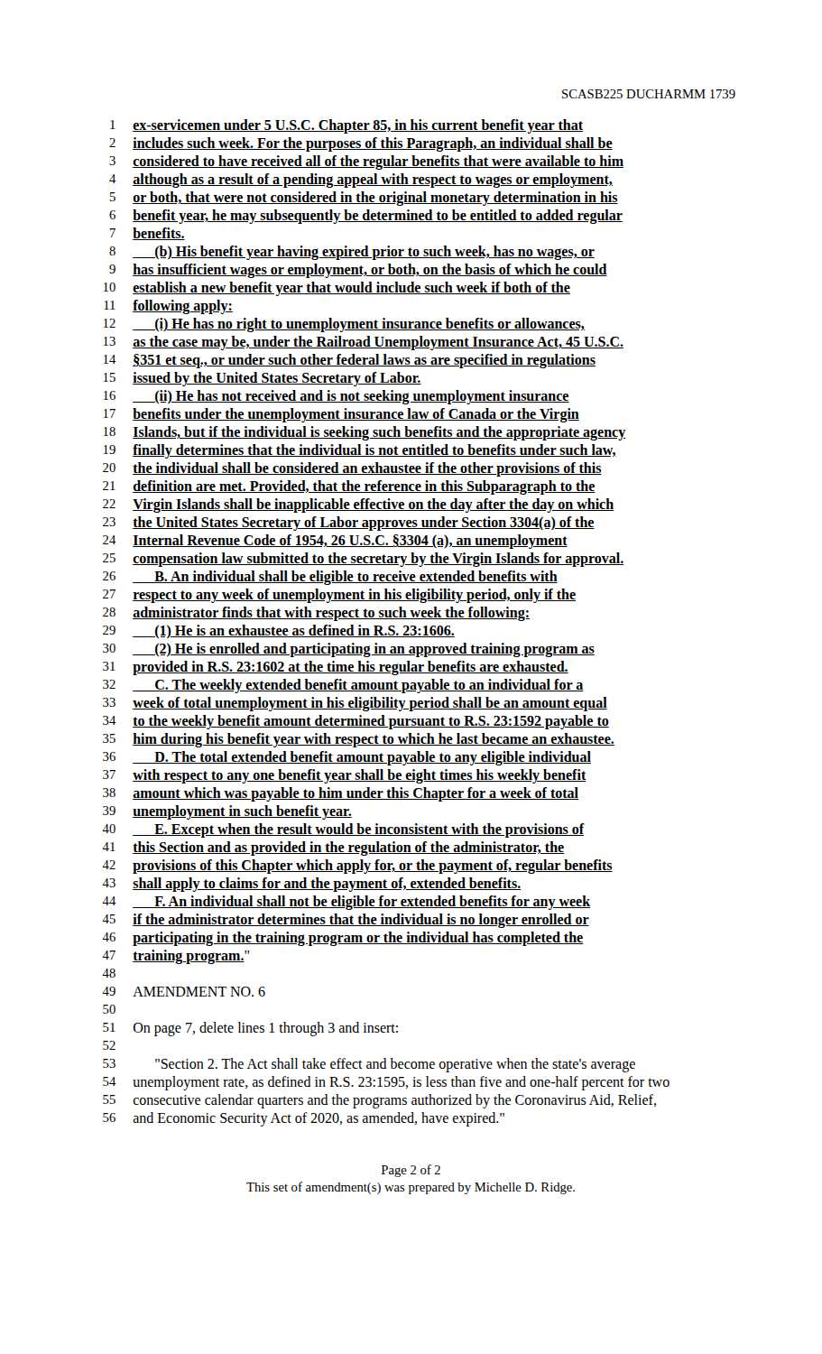SCASB225 DUCHARMM 1739
ex-servicemen under 5 U.S.C. Chapter 85, in his current benefit year that
includes such week. For the purposes of this Paragraph, an individual shall be
considered to have received all of the regular benefits that were available to him
although as a result of a pending appeal with respect to wages or employment,
or both, that were not considered in the original monetary determination in his
benefit year, he may subsequently be determined to be entitled to added regular
benefits.
(b) His benefit year having expired prior to such week, has no wages, or
has insufficient wages or employment, or both, on the basis of which he could
establish a new benefit year that would include such week if both of the
following apply:
(i) He has no right to unemployment insurance benefits or allowances,
as the case may be, under the Railroad Unemployment Insurance Act, 45 U.S.C.
§351 et seq., or under such other federal laws as are specified in regulations
issued by the United States Secretary of Labor.
(ii) He has not received and is not seeking unemployment insurance
benefits under the unemployment insurance law of Canada or the Virgin
Islands, but if the individual is seeking such benefits and the appropriate agency
finally determines that the individual is not entitled to benefits under such law,
the individual shall be considered an exhaustee if the other provisions of this
definition are met. Provided, that the reference in this Subparagraph to the
Virgin Islands shall be inapplicable effective on the day after the day on which
the United States Secretary of Labor approves under Section 3304(a) of the
Internal Revenue Code of 1954, 26 U.S.C. §3304 (a), an unemployment
compensation law submitted to the secretary by the Virgin Islands for approval.
B. An individual shall be eligible to receive extended benefits with
respect to any week of unemployment in his eligibility period, only if the
administrator finds that with respect to such week the following:
(1) He is an exhaustee as defined in R.S. 23:1606.
(2) He is enrolled and participating in an approved training program as
provided in R.S. 23:1602 at the time his regular benefits are exhausted.
C. The weekly extended benefit amount payable to an individual for a
week of total unemployment in his eligibility period shall be an amount equal
to the weekly benefit amount determined pursuant to R.S. 23:1592 payable to
him during his benefit year with respect to which he last became an exhaustee.
D. The total extended benefit amount payable to any eligible individual
with respect to any one benefit year shall be eight times his weekly benefit
amount which was payable to him under this Chapter for a week of total
unemployment in such benefit year.
E. Except when the result would be inconsistent with the provisions of
this Section and as provided in the regulation of the administrator, the
provisions of this Chapter which apply for, or the payment of, regular benefits
shall apply to claims for and the payment of, extended benefits.
F. An individual shall not be eligible for extended benefits for any week
if the administrator determines that the individual is no longer enrolled or
participating in the training program or the individual has completed the
training program."
AMENDMENT NO. 6
On page 7, delete lines 1 through 3 and insert:
"Section 2. The Act shall take effect and become operative when the state's average
unemployment rate, as defined in R.S. 23:1595, is less than five and one-half percent for two
consecutive calendar quarters and the programs authorized by the Coronavirus Aid, Relief,
and Economic Security Act of 2020, as amended, have expired."
Page 2 of 2
This set of amendment(s) was prepared by Michelle D. Ridge.